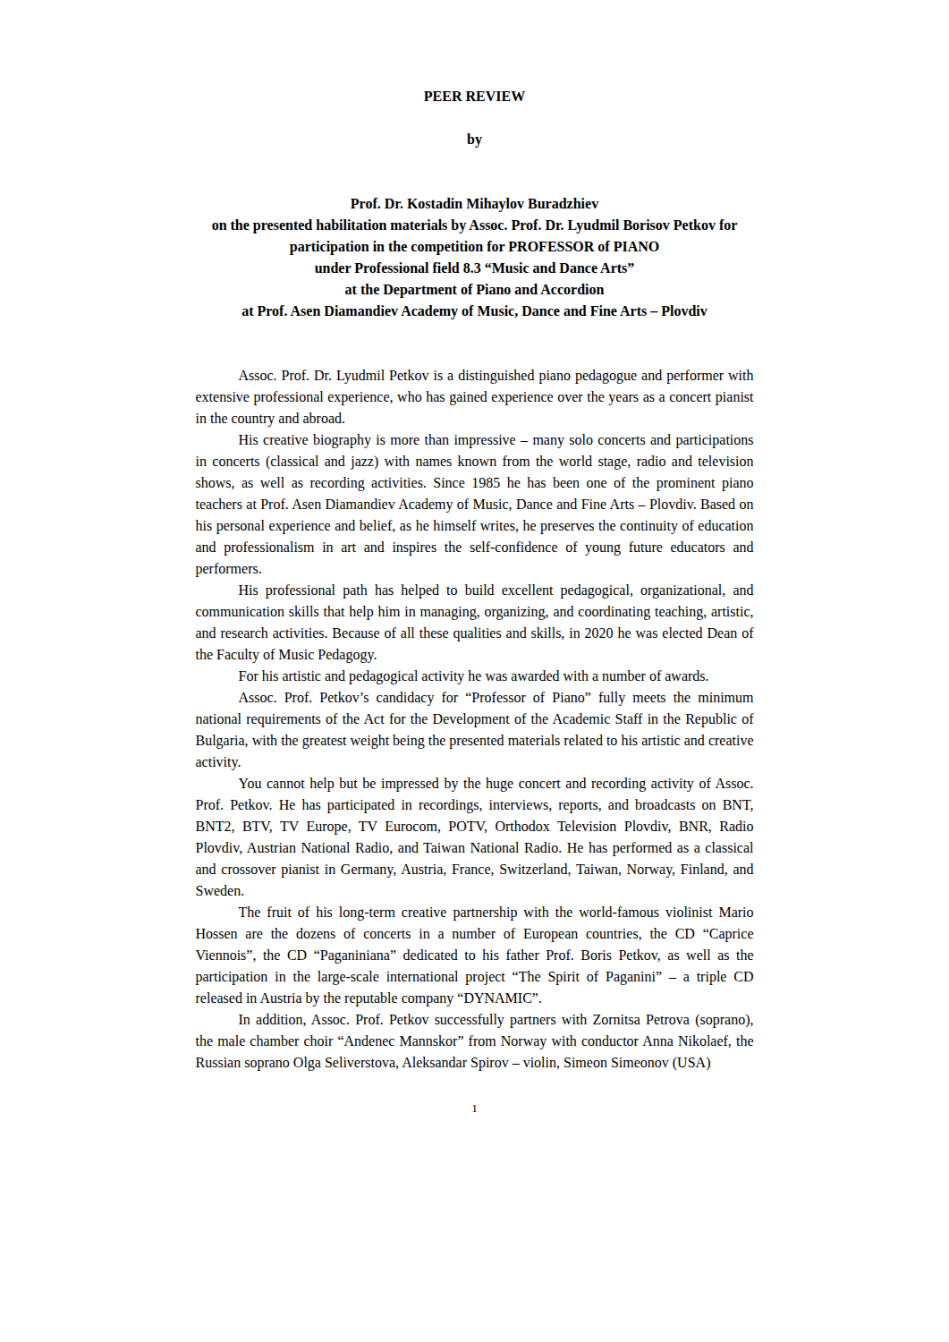PEER REVIEW
by
Prof. Dr. Kostadin Mihaylov Buradzhiev
on the presented habilitation materials by Assoc. Prof. Dr. Lyudmil Borisov Petkov for
participation in the competition for PROFESSOR of PIANO
under Professional field 8.3 “Music and Dance Arts”
at the Department of Piano and Accordion
at Prof. Asen Diamandiev Academy of Music, Dance and Fine Arts – Plovdiv
Assoc. Prof. Dr. Lyudmil Petkov is a distinguished piano pedagogue and performer with extensive professional experience, who has gained experience over the years as a concert pianist in the country and abroad.
His creative biography is more than impressive – many solo concerts and participations in concerts (classical and jazz) with names known from the world stage, radio and television shows, as well as recording activities. Since 1985 he has been one of the prominent piano teachers at Prof. Asen Diamandiev Academy of Music, Dance and Fine Arts – Plovdiv. Based on his personal experience and belief, as he himself writes, he preserves the continuity of education and professionalism in art and inspires the self-confidence of young future educators and performers.
His professional path has helped to build excellent pedagogical, organizational, and communication skills that help him in managing, organizing, and coordinating teaching, artistic, and research activities. Because of all these qualities and skills, in 2020 he was elected Dean of the Faculty of Music Pedagogy.
For his artistic and pedagogical activity he was awarded with a number of awards.
Assoc. Prof. Petkov’s candidacy for “Professor of Piano” fully meets the minimum national requirements of the Act for the Development of the Academic Staff in the Republic of Bulgaria, with the greatest weight being the presented materials related to his artistic and creative activity.
You cannot help but be impressed by the huge concert and recording activity of Assoc. Prof. Petkov. He has participated in recordings, interviews, reports, and broadcasts on BNT, BNT2, BTV, TV Europe, TV Eurocom, POTV, Orthodox Television Plovdiv, BNR, Radio Plovdiv, Austrian National Radio, and Taiwan National Radio. He has performed as a classical and crossover pianist in Germany, Austria, France, Switzerland, Taiwan, Norway, Finland, and Sweden.
The fruit of his long-term creative partnership with the world-famous violinist Mario Hossen are the dozens of concerts in a number of European countries, the CD “Caprice Viennois”, the CD “Paganiniana” dedicated to his father Prof. Boris Petkov, as well as the participation in the large-scale international project “The Spirit of Paganini” – a triple CD released in Austria by the reputable company “DYNAMIC”.
In addition, Assoc. Prof. Petkov successfully partners with Zornitsa Petrova (soprano), the male chamber choir “Andenec Mannskor” from Norway with conductor Anna Nikolaef, the Russian soprano Olga Seliverstova, Aleksandar Spirov – violin, Simeon Simeonov (USA)
1